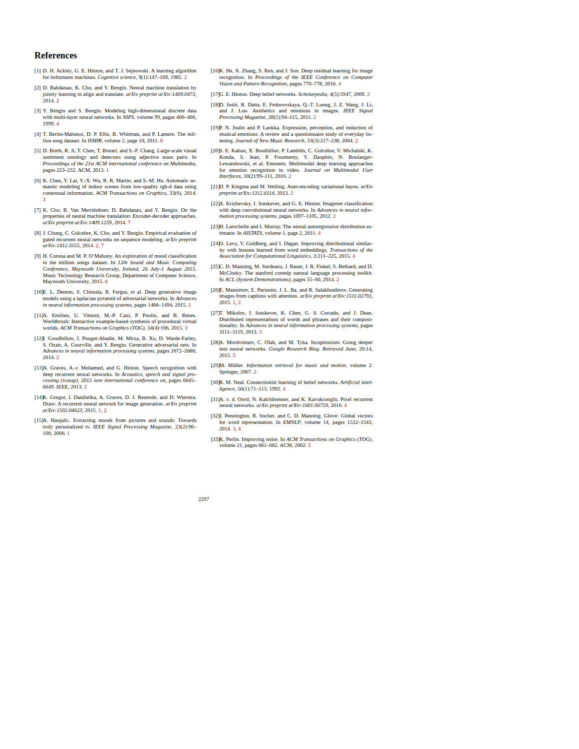References
[1] D. H. Ackley, G. E. Hinton, and T. J. Sejnowski. A learning algorithm for boltzmann machines. Cognitive science, 9(1):147–169, 1985. 2
[2] D. Bahdanau, K. Cho, and Y. Bengio. Neural machine translation by jointly learning to align and translate. arXiv preprint arXiv:1409.0473, 2014. 2
[3] Y. Bengio and S. Bengio. Modeling high-dimensional discrete data with multi-layer neural networks. In NIPS, volume 99, pages 400–406, 1999. 4
[4] T. Bertin-Mahieux, D. P. Ellis, B. Whitman, and P. Lamere. The million song dataset. In ISMIR, volume 2, page 10, 2011. 6
[5] D. Borth, R. Ji, T. Chen, T. Breuel, and S.-F. Chang. Large-scale visual sentiment ontology and detectors using adjective noun pairs. In Proceedings of the 21st ACM international conference on Multimedia, pages 223–232. ACM, 2013. 1
[6] K. Chen, Y. Lai, Y.-X. Wu, R. R. Martin, and S.-M. Hu. Automatic semantic modeling of indoor scenes from low-quality rgb-d data using contextual information. ACM Transactions on Graphics, 33(6), 2014. 3
[7] K. Cho, B. Van Merriënboer, D. Bahdanau, and Y. Bengio. On the properties of neural machine translation: Encoder-decoder approaches. arXiv preprint arXiv:1409.1259, 2014. 7
[8] J. Chung, C. Gulcehre, K. Cho, and Y. Bengio. Empirical evaluation of gated recurrent neural networks on sequence modeling. arXiv preprint arXiv:1412.3555, 2014. 2, 7
[9] H. Corona and M. P. O’Mahony. An exploration of mood classification in the million songs dataset. In 12th Sound and Music Computing Conference, Maynooth University, Ireland, 26 July-1 August 2015. Music Technology Research Group, Department of Computer Science, Maynooth University, 2015. 6
[10] E. L. Denton, S. Chintala, R. Fergus, et al. Deep generative image models using a laplacian pyramid of adversarial networks. In Advances in neural information processing systems, pages 1486–1494, 2015. 2
[11] A. Emilien, U. Vimont, M.-P. Cani, P. Poulin, and B. Benes. Worldbrush: Interactive example-based synthesis of procedural virtual worlds. ACM Transactions on Graphics (TOG), 34(4):106, 2015. 3
[12] I. Goodfellow, J. Pouget-Abadie, M. Mirza, B. Xu, D. Warde-Farley, S. Ozair, A. Courville, and Y. Bengio. Generative adversarial nets. In Advances in neural information processing systems, pages 2672–2680, 2014. 2
[13] A. Graves, A.-r. Mohamed, and G. Hinton. Speech recognition with deep recurrent neural networks. In Acoustics, speech and signal processing (icassp), 2013 ieee international conference on, pages 6645–6649. IEEE, 2013. 2
[14] K. Gregor, I. Danihelka, A. Graves, D. J. Rezende, and D. Wierstra. Draw: A recurrent neural network for image generation. arXiv preprint arXiv:1502.04623, 2015. 1, 2
[15] A. Hanjalic. Extracting moods from pictures and sounds: Towards truly personalized tv. IEEE Signal Processing Magazine, 23(2):90–100, 2006. 1
[16] K. He, X. Zhang, S. Ren, and J. Sun. Deep residual learning for image recognition. In Proceedings of the IEEE Conference on Computer Vision and Pattern Recognition, pages 770–778, 2016. 4
[17] G. E. Hinton. Deep belief networks. Scholarpedia, 4(5):5947, 2009. 2
[18] D. Joshi, R. Datta, E. Fedorovskaya, Q.-T. Luong, J. Z. Wang, J. Li, and J. Luo. Aesthetics and emotions in images. IEEE Signal Processing Magazine, 28(5):94–115, 2011. 2
[19] P. N. Juslin and P. Laukka. Expression, perception, and induction of musical emotions: A review and a questionnaire study of everyday listening. Journal of New Music Research, 33(3):217–238, 2004. 2
[20] S. E. Kahou, X. Bouthillier, P. Lamblin, C. Gulcehre, V. Michalski, K. Konda, S. Jean, P. Froumenty, Y. Dauphin, N. Boulanger-Lewandowski, et al. Emonets: Multimodal deep learning approaches for emotion recognition in video. Journal on Multimodal User Interfaces, 10(2):99–111, 2016. 2
[21] D. P. Kingma and M. Welling. Auto-encoding variational bayes. arXiv preprint arXiv:1312.6114, 2013. 2
[22] A. Krizhevsky, I. Sutskever, and G. E. Hinton. Imagenet classification with deep convolutional neural networks. In Advances in neural information processing systems, pages 1097–1105, 2012. 2
[23] H. Larochelle and I. Murray. The neural autoregressive distribution estimator. In AISTATS, volume 1, page 2, 2011. 4
[24] O. Levy, Y. Goldberg, and I. Dagan. Improving distributional similarity with lessons learned from word embeddings. Transactions of the Association for Computational Linguistics, 3:211–225, 2015. 4
[25] C. D. Manning, M. Surdeanu, J. Bauer, J. R. Finkel, S. Bethard, and D. McClosky. The stanford corenlp natural language processing toolkit. In ACL (System Demonstrations), pages 55–60, 2014. 2
[26] E. Mansimov, E. Parisotto, J. L. Ba, and R. Salakhutdinov. Generating images from captions with attention. arXiv preprint arXiv:1511.02793, 2015. 1, 2
[27] T. Mikolov, I. Sutskever, K. Chen, G. S. Corrado, and J. Dean. Distributed representations of words and phrases and their compositionality. In Advances in neural information processing systems, pages 3111–3119, 2013. 3
[28] A. Mordvintsev, C. Olah, and M. Tyka. Inceptionism: Going deeper into neural networks. Google Research Blog. Retrieved June, 20:14, 2015. 5
[29] M. Müller. Information retrieval for music and motion, volume 2. Springer, 2007. 2
[30] R. M. Neal. Connectionist learning of belief networks. Artificial intelligence, 56(1):71–113, 1992. 4
[31] A. v. d. Oord, N. Kalchbrenner, and K. Kavukcuoglu. Pixel recurrent neural networks. arXiv preprint arXiv:1601.06759, 2016. 4
[32] J. Pennington, R. Socher, and C. D. Manning. Glove: Global vectors for word representation. In EMNLP, volume 14, pages 1532–1543, 2014. 3, 4
[33] K. Perlin. Improving noise. In ACM Transactions on Graphics (TOG), volume 21, pages 681–682. ACM, 2002. 5
2297